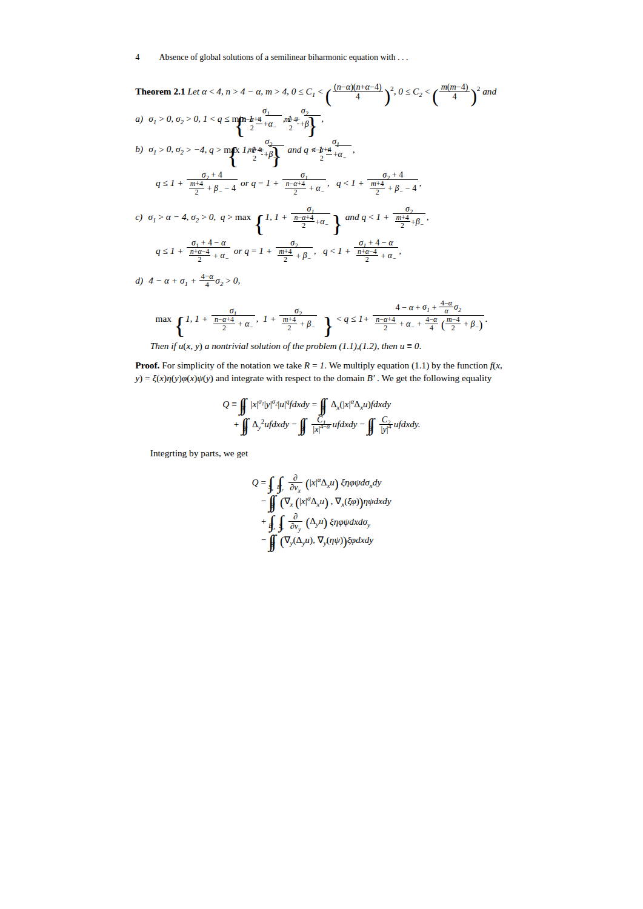4 Absence of global solutions of a semilinear biharmonic equation with . . .
Theorem 2.1 Let α < 4, n > 4 − α, m > 4, 0 ≤ C1 < ((n−α)(n+α−4) 4)2, 0 ≤ C2 < (m(m−4) 4)2 and
a) σ1 > 0, σ2 > 0, 1 < q ≤ min {1 + σ1 n−α+42+α−, 1 + σ2 m+42+β−},
b) σ1 > 0, σ2 > −4, q > max {1, 1 + σ2 m+42+β−} and q < 1 + σ1 n−α+42+α−,
q ≤ 1 + σ2 + 4 m+42 + β− − 4 or q = 1 + σ1 n−α+42 + α−, q < 1 + σ2 + 4 m+42 + β− − 4,
c) σ1 > α − 4, σ2 > 0, q > max {1, 1 + σ1 n−α+42+α−} and q < 1 + σ2 m+42+β−,
q ≤ 1 + σ1 + 4 − α n+α−42 + α− or q = 1 + σ2 m+42 + β−, q < 1 + σ1 + 4 − α n+α−42 + α−,
d) 4 − α + σ1 + 4−α 4 σ2 > 0,
max {1, 1 + σ1 n−α+42 + α−, 1 + σ2 m+42 + β− } < q ≤ 1+ 4 − α + σ1 + 4−α α σ2 n−α+42 + α− + 4−α 4 (m−42 + β−).
Then if u(x, y) a nontrivial solution of the problem (1.1),(1.2), then u ≡ 0.
Proof. For simplicity of the notation we take R = 1. We multiply equation (1.1) by the function f(x, y) = ξ(x)η(y)φ(x)ψ(y) and integrate with respect to the domain B′ . We get the following equality
Q ≡ ∫∫B′ |x|σ1|y|σ2|u|qfdxdy = ∫∫B′ Δx(|x|αΔxu)fdxdy + ∫∫B′ Δy2ufdxdy − ∫∫B′ C1|x|4−α ufdxdy − ∫∫B′ C2|y|4 ufdxdy.
Integrting by parts, we get
Q = ∫Sx ∫B′y ∂∂νx (|x|αΔxu) ξηφψdσxdy − ∫∫B′ (∇x (|x|αΔxu) , ∇x(ξφ)) ηψdxdy + ∫B′x ∫Sy ∂∂νy (Δyu) ξηφψdxdσy − ∫∫B′ (∇y(Δyu), ∇y(ηψ)) ξφdxdy